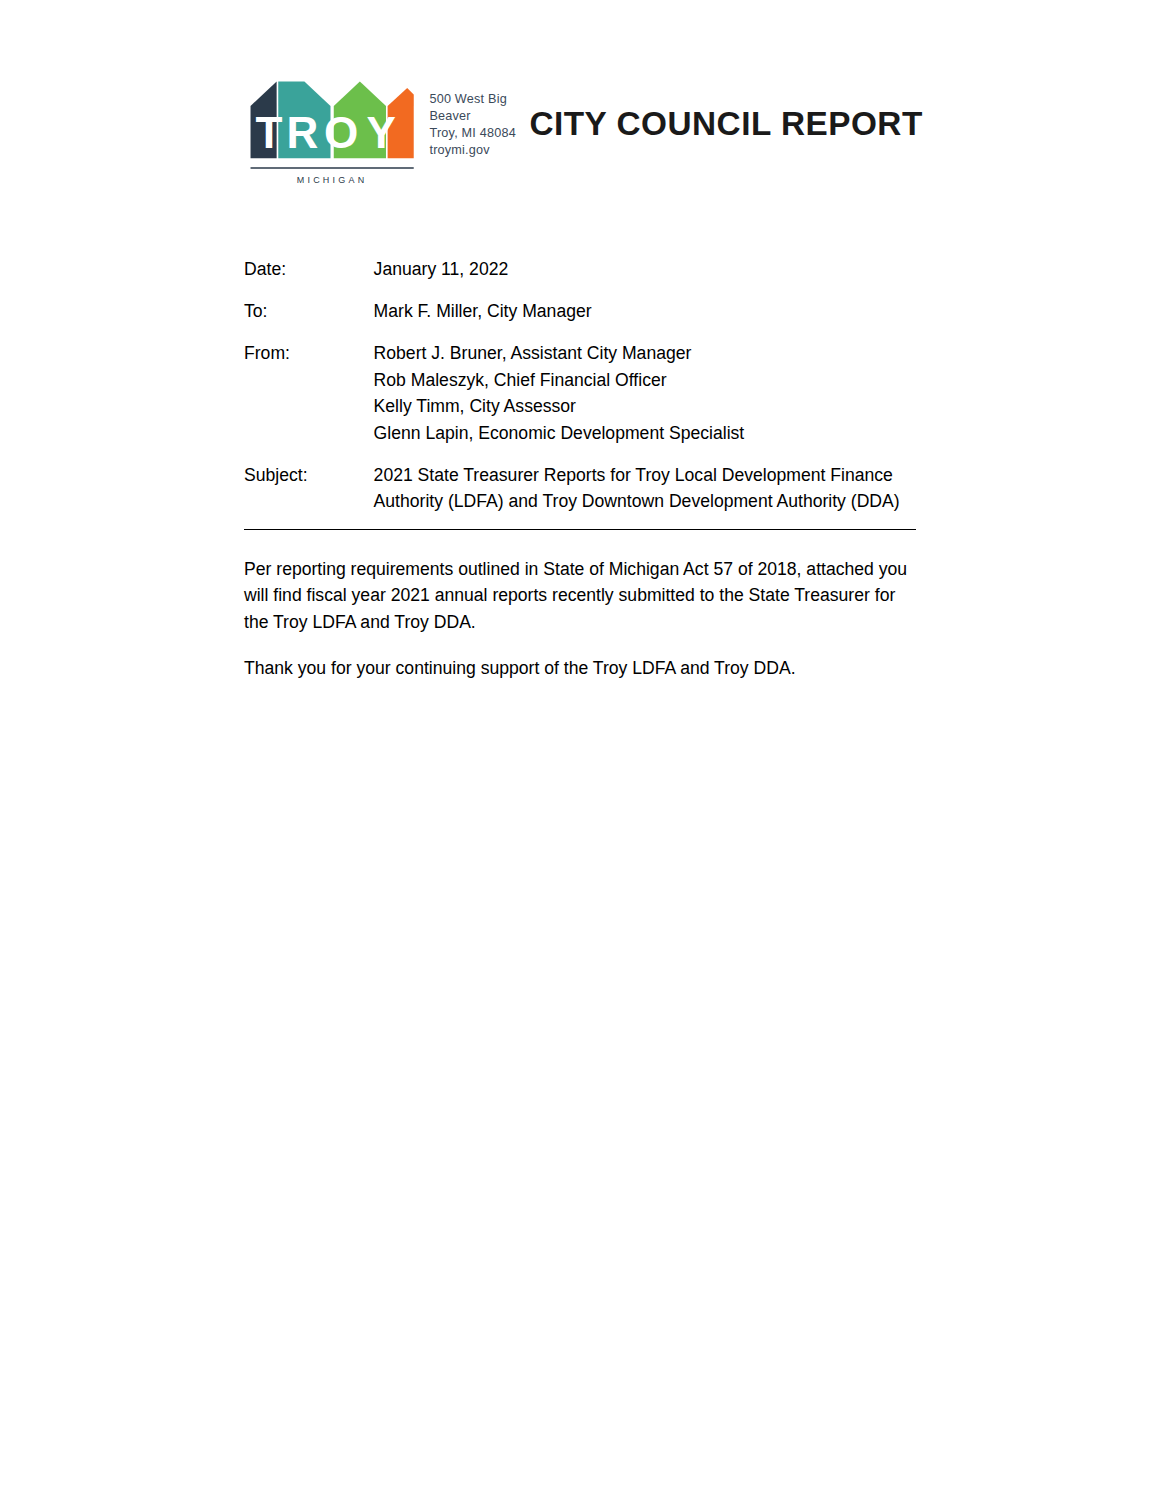T R O Y MICHIGAN
500 West Big Beaver
Troy, MI 48084
troymi.gov
CITY COUNCIL REPORT
| Date: | January 11, 2022 |
| To: | Mark F. Miller, City Manager |
| From: | Robert J. Bruner, Assistant City Manager Rob Maleszyk, Chief Financial Officer Kelly Timm, City Assessor Glenn Lapin, Economic Development Specialist |
| Subject: | 2021 State Treasurer Reports for Troy Local Development Finance Authority (LDFA) and Troy Downtown Development Authority (DDA) |
Per reporting requirements outlined in State of Michigan Act 57 of 2018, attached you will find fiscal year 2021 annual reports recently submitted to the State Treasurer for the Troy LDFA and Troy DDA.
Thank you for your continuing support of the Troy LDFA and Troy DDA.